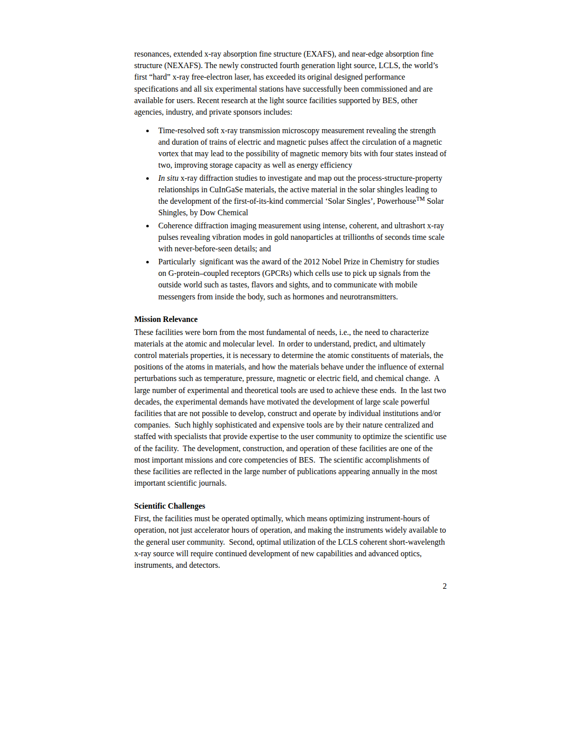resonances, extended x-ray absorption fine structure (EXAFS), and near-edge absorption fine structure (NEXAFS). The newly constructed fourth generation light source, LCLS, the world’s first “hard” x-ray free-electron laser, has exceeded its original designed performance specifications and all six experimental stations have successfully been commissioned and are available for users. Recent research at the light source facilities supported by BES, other agencies, industry, and private sponsors includes:
Time-resolved soft x-ray transmission microscopy measurement revealing the strength and duration of trains of electric and magnetic pulses affect the circulation of a magnetic vortex that may lead to the possibility of magnetic memory bits with four states instead of two, improving storage capacity as well as energy efficiency
In situ x-ray diffraction studies to investigate and map out the process-structure-property relationships in CuInGaSe materials, the active material in the solar shingles leading to the development of the first-of-its-kind commercial ‘Solar Singles’, PowerhouseTM Solar Shingles, by Dow Chemical
Coherence diffraction imaging measurement using intense, coherent, and ultrashort x-ray pulses revealing vibration modes in gold nanoparticles at trillionths of seconds time scale with never-before-seen details; and
Particularly significant was the award of the 2012 Nobel Prize in Chemistry for studies on G-protein–coupled receptors (GPCRs) which cells use to pick up signals from the outside world such as tastes, flavors and sights, and to communicate with mobile messengers from inside the body, such as hormones and neurotransmitters.
Mission Relevance
These facilities were born from the most fundamental of needs, i.e., the need to characterize materials at the atomic and molecular level. In order to understand, predict, and ultimately control materials properties, it is necessary to determine the atomic constituents of materials, the positions of the atoms in materials, and how the materials behave under the influence of external perturbations such as temperature, pressure, magnetic or electric field, and chemical change. A large number of experimental and theoretical tools are used to achieve these ends. In the last two decades, the experimental demands have motivated the development of large scale powerful facilities that are not possible to develop, construct and operate by individual institutions and/or companies. Such highly sophisticated and expensive tools are by their nature centralized and staffed with specialists that provide expertise to the user community to optimize the scientific use of the facility. The development, construction, and operation of these facilities are one of the most important missions and core competencies of BES. The scientific accomplishments of these facilities are reflected in the large number of publications appearing annually in the most important scientific journals.
Scientific Challenges
First, the facilities must be operated optimally, which means optimizing instrument-hours of operation, not just accelerator hours of operation, and making the instruments widely available to the general user community. Second, optimal utilization of the LCLS coherent short-wavelength x-ray source will require continued development of new capabilities and advanced optics, instruments, and detectors.
2